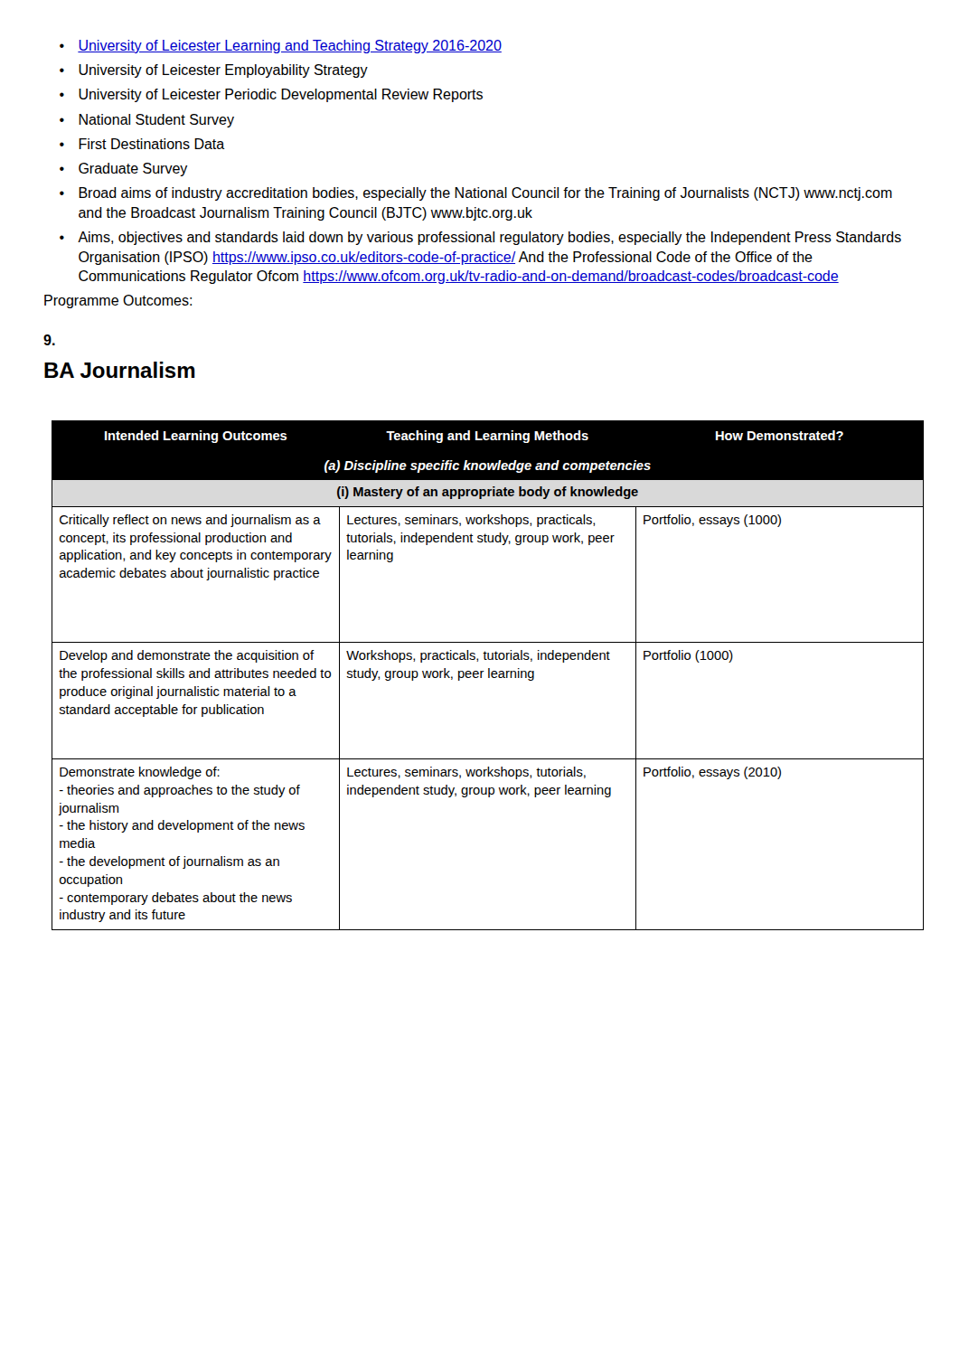University of Leicester Learning and Teaching Strategy 2016-2020
University of Leicester Employability Strategy
University of Leicester Periodic Developmental Review Reports
National Student Survey
First Destinations Data
Graduate Survey
Broad aims of industry accreditation bodies, especially the National Council for the Training of Journalists (NCTJ) www.nctj.com and the Broadcast Journalism Training Council (BJTC) www.bjtc.org.uk
Aims, objectives and standards laid down by various professional regulatory bodies, especially the Independent Press Standards Organisation (IPSO) https://www.ipso.co.uk/editors-code-of-practice/ And the Professional Code of the Office of the Communications Regulator Ofcom https://www.ofcom.org.uk/tv-radio-and-on-demand/broadcast-codes/broadcast-code
Programme Outcomes:
9.
BA Journalism
| Intended Learning Outcomes | Teaching and Learning Methods | How Demonstrated? |
| --- | --- | --- |
| (a) Discipline specific knowledge and competencies |
| (i) Mastery of an appropriate body of knowledge |
| Critically reflect on news and journalism as a concept, its professional production and application, and key concepts in contemporary academic debates about journalistic practice | Lectures, seminars, workshops, practicals, tutorials, independent study, group work, peer learning | Portfolio, essays (1000) |
| Develop and demonstrate the acquisition of the professional skills and attributes needed to produce original journalistic material to a standard acceptable for publication | Workshops, practicals, tutorials, independent study, group work, peer learning | Portfolio (1000) |
| Demonstrate knowledge of: - theories and approaches to the study of journalism - the history and development of the news media - the development of journalism as an occupation - contemporary debates about the news industry and its future | Lectures, seminars, workshops, tutorials, independent study, group work, peer learning | Portfolio, essays (2010) |